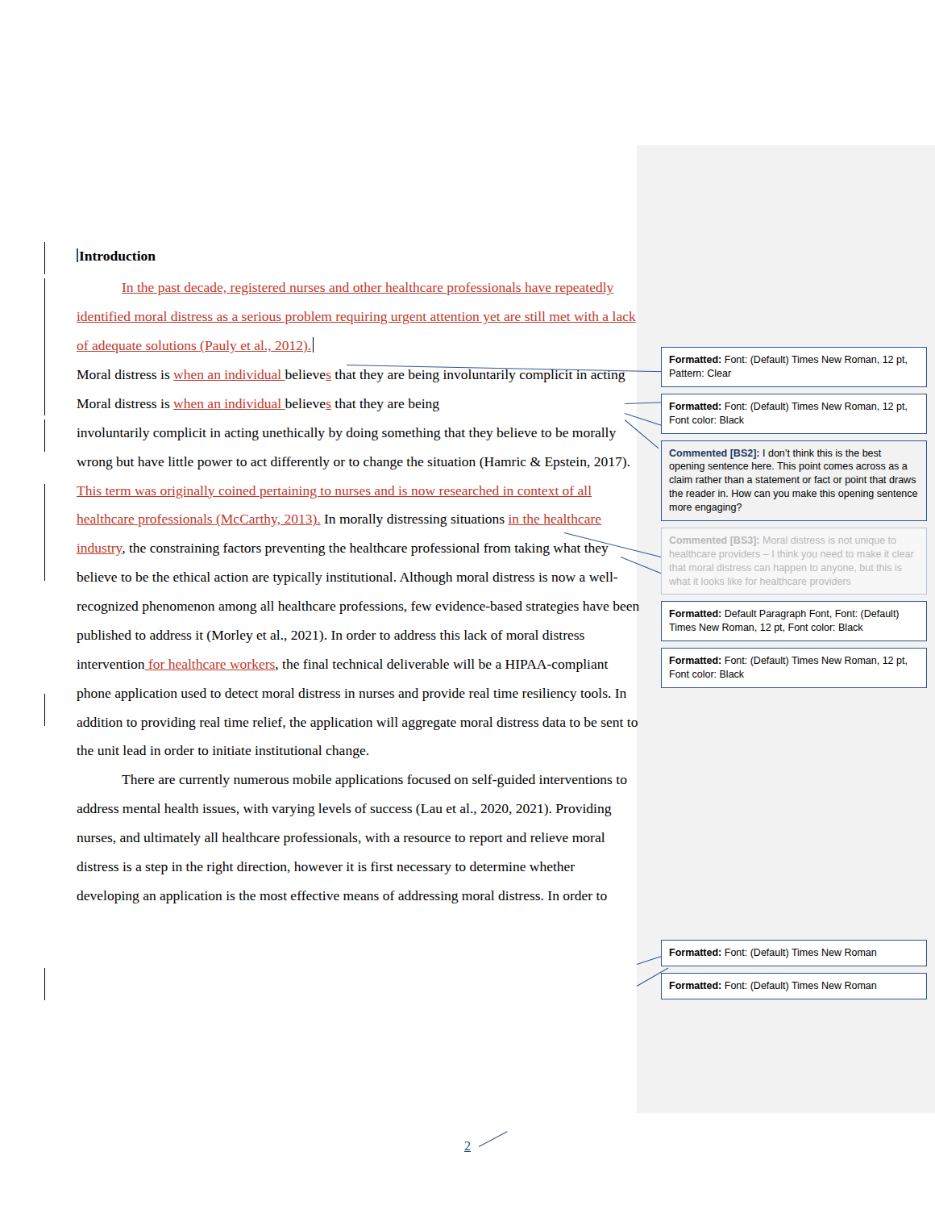Introduction
In the past decade, registered nurses and other healthcare professionals have repeatedly identified moral distress as a serious problem requiring urgent attention yet are still met with a lack of adequate solutions (Pauly et al., 2012).
Moral distress is when an individual believes that they are being involuntarily complicit in acting
Moral distress is when an individual believes that they are being
involuntarily complicit in acting unethically by doing something that they believe to be morally wrong but have little power to act differently or to change the situation (Hamric & Epstein, 2017). This term was originally coined pertaining to nurses and is now researched in context of all healthcare professionals (McCarthy, 2013). In morally distressing situations in the healthcare industry, the constraining factors preventing the healthcare professional from taking what they believe to be the ethical action are typically institutional. Although moral distress is now a well-recognized phenomenon among all healthcare professions, few evidence-based strategies have been published to address it (Morley et al., 2021). In order to address this lack of moral distress intervention for healthcare workers, the final technical deliverable will be a HIPAA-compliant phone application used to detect moral distress in nurses and provide real time resiliency tools. In addition to providing real time relief, the application will aggregate moral distress data to be sent to the unit lead in order to initiate institutional change.
There are currently numerous mobile applications focused on self-guided interventions to address mental health issues, with varying levels of success (Lau et al., 2020, 2021). Providing nurses, and ultimately all healthcare professionals, with a resource to report and relieve moral distress is a step in the right direction, however it is first necessary to determine whether developing an application is the most effective means of addressing moral distress. In order to
Formatted: Font: (Default) Times New Roman, 12 pt, Pattern: Clear
Formatted: Font: (Default) Times New Roman, 12 pt, Font color: Black
Commented [BS2]: I don’t think this is the best opening sentence here. This point comes across as a claim rather than a statement or fact or point that draws the reader in. How can you make this opening sentence more engaging?
Commented [BS3]: Moral distress is not unique to healthcare providers – I think you need to make it clear that moral distress can happen to anyone, but this is what it looks like for healthcare providers
Formatted: Default Paragraph Font, Font: (Default) Times New Roman, 12 pt, Font color: Black
Formatted: Font: (Default) Times New Roman, 12 pt, Font color: Black
Formatted: Font: (Default) Times New Roman
Formatted: Font: (Default) Times New Roman
2